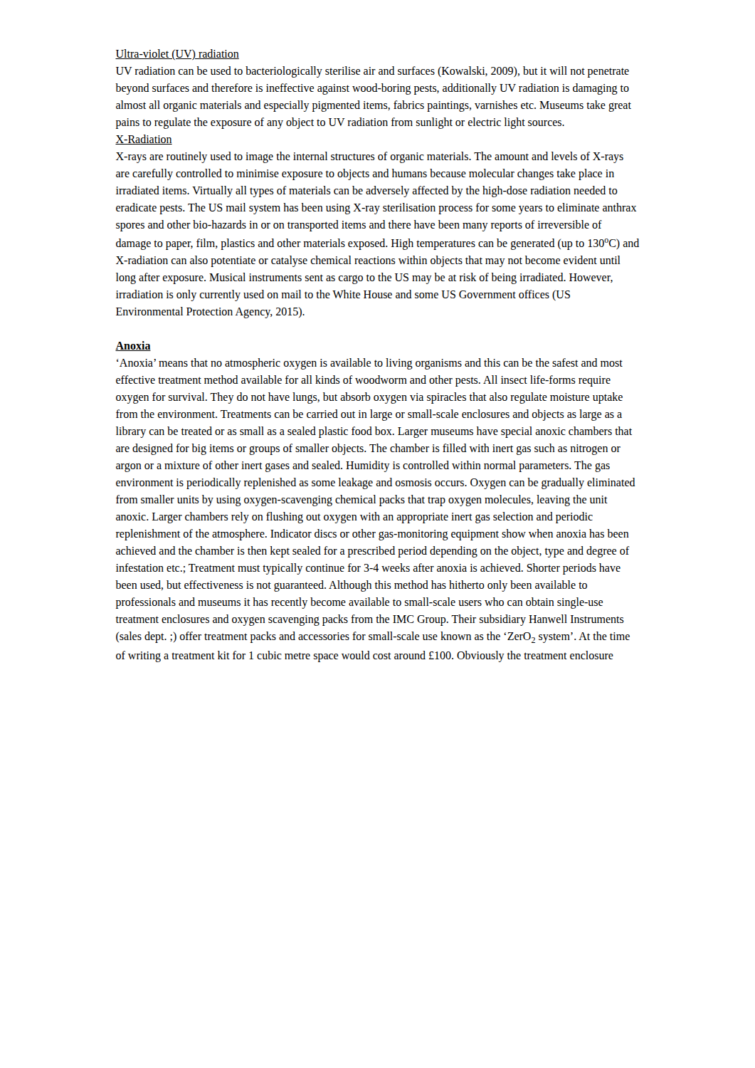Ultra-violet (UV) radiation
UV radiation can be used to bacteriologically sterilise air and surfaces (Kowalski, 2009), but it will not penetrate beyond surfaces and therefore is ineffective against wood-boring pests, additionally UV radiation is damaging to almost all organic materials and especially pigmented items, fabrics paintings, varnishes etc. Museums take great pains to regulate the exposure of any object to UV radiation from sunlight or electric light sources.
X-Radiation
X-rays are routinely used to image the internal structures of organic materials. The amount and levels of X-rays are carefully controlled to minimise exposure to objects and humans because molecular changes take place in irradiated items. Virtually all types of materials can be adversely affected by the high-dose radiation needed to eradicate pests. The US mail system has been using X-ray sterilisation process for some years to eliminate anthrax spores and other bio-hazards in or on transported items and there have been many reports of irreversible of damage to paper, film, plastics and other materials exposed. High temperatures can be generated (up to 130oC) and X-radiation can also potentiate or catalyse chemical reactions within objects that may not become evident until long after exposure. Musical instruments sent as cargo to the US may be at risk of being irradiated. However, irradiation is only currently used on mail to the White House and some US Government offices (US Environmental Protection Agency, 2015).
Anoxia
‘Anoxia’ means that no atmospheric oxygen is available to living organisms and this can be the safest and most effective treatment method available for all kinds of woodworm and other pests. All insect life-forms require oxygen for survival. They do not have lungs, but absorb oxygen via spiracles that also regulate moisture uptake from the environment. Treatments can be carried out in large or small-scale enclosures and objects as large as a library can be treated or as small as a sealed plastic food box. Larger museums have special anoxic chambers that are designed for big items or groups of smaller objects. The chamber is filled with inert gas such as nitrogen or argon or a mixture of other inert gases and sealed. Humidity is controlled within normal parameters. The gas environment is periodically replenished as some leakage and osmosis occurs. Oxygen can be gradually eliminated from smaller units by using oxygen-scavenging chemical packs that trap oxygen molecules, leaving the unit anoxic. Larger chambers rely on flushing out oxygen with an appropriate inert gas selection and periodic replenishment of the atmosphere. Indicator discs or other gas-monitoring equipment show when anoxia has been achieved and the chamber is then kept sealed for a prescribed period depending on the object, type and degree of infestation etc.; Treatment must typically continue for 3-4 weeks after anoxia is achieved. Shorter periods have been used, but effectiveness is not guaranteed. Although this method has hitherto only been available to professionals and museums it has recently become available to small-scale users who can obtain single-use treatment enclosures and oxygen scavenging packs from the IMC Group. Their subsidiary Hanwell Instruments (sales dept. ;) offer treatment packs and accessories for small-scale use known as the ‘ZerO2 system’. At the time of writing a treatment kit for 1 cubic metre space would cost around £100. Obviously the treatment enclosure